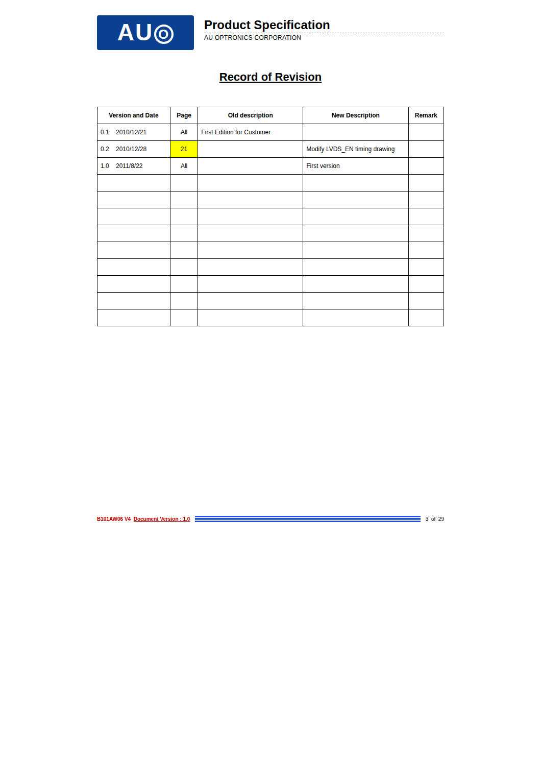AUO
Product Specification
AU OPTRONICS CORPORATION
Record of Revision
| Version and Date | Page | Old description | New Description | Remark |
| --- | --- | --- | --- | --- |
| 0.1 2010/12/21 | All | First Edition for Customer | | |
| 0.2 2010/12/28 | 21 | | Modify LVDS_EN timing drawing | |
| 1.0 2011/8/22 | All | | First version | |
B101AW06 V4 Document Version : 1.0
3 of 29